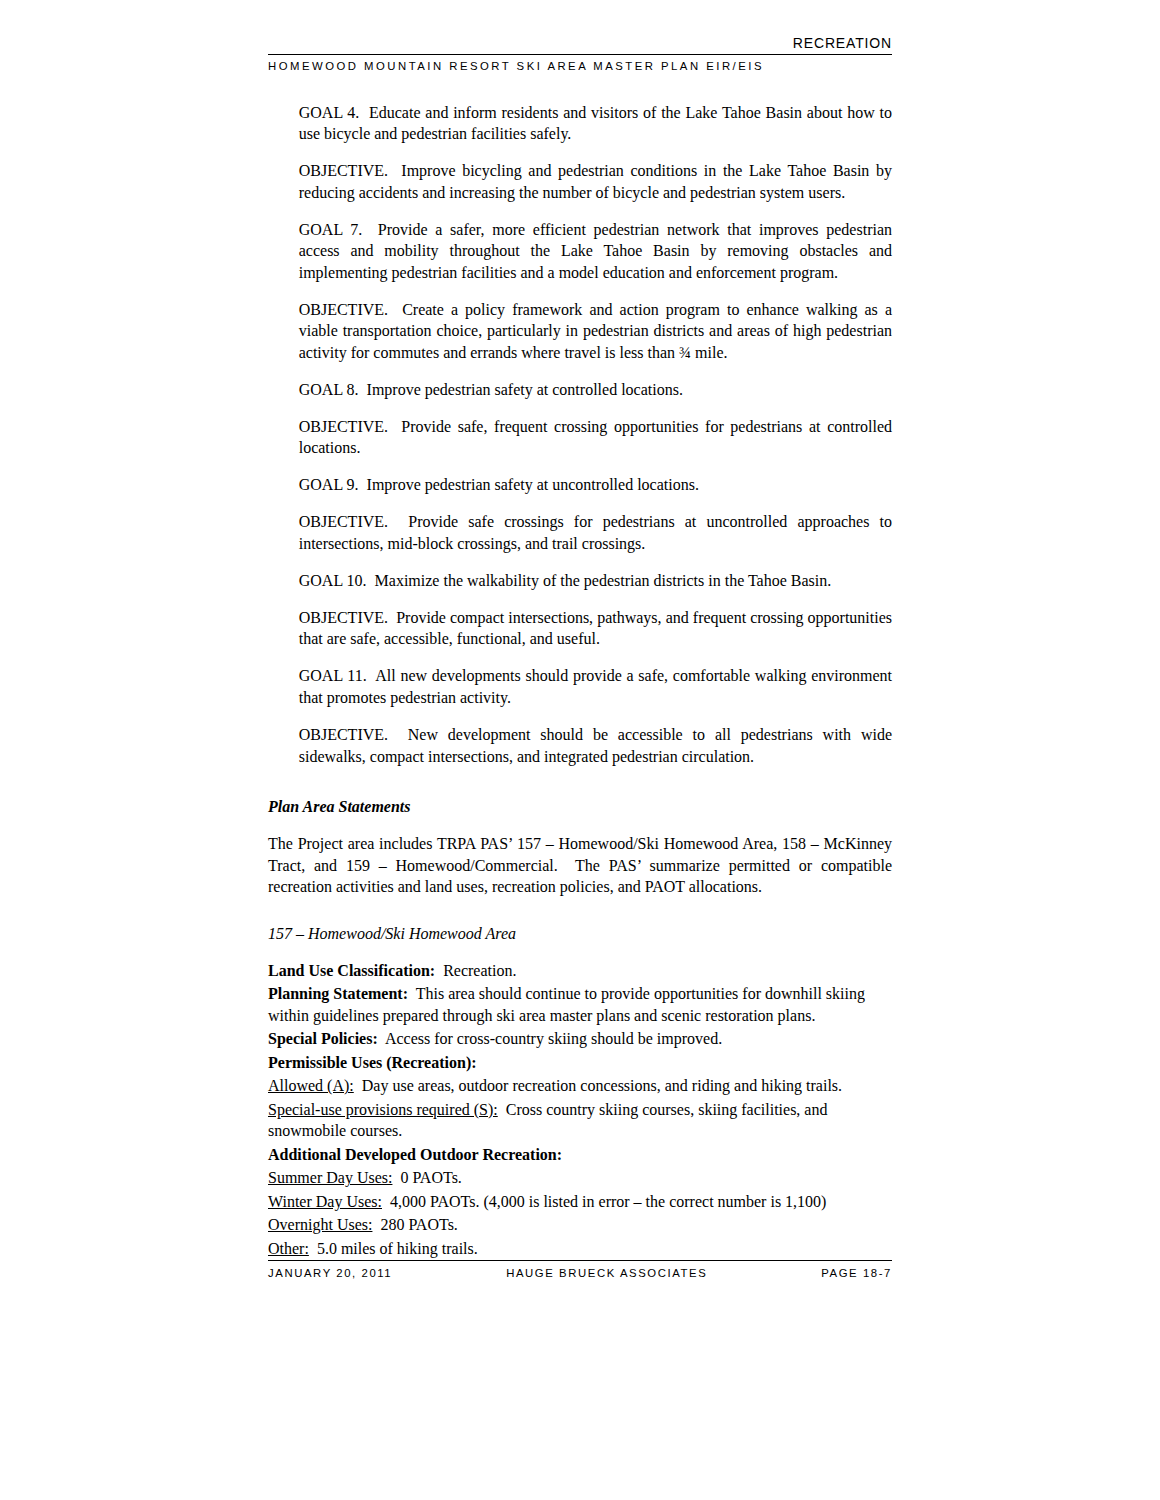RECREATION
HOMEWOOD MOUNTAIN RESORT SKI AREA MASTER PLAN EIR/EIS
GOAL 4. Educate and inform residents and visitors of the Lake Tahoe Basin about how to use bicycle and pedestrian facilities safely.
OBJECTIVE. Improve bicycling and pedestrian conditions in the Lake Tahoe Basin by reducing accidents and increasing the number of bicycle and pedestrian system users.
GOAL 7. Provide a safer, more efficient pedestrian network that improves pedestrian access and mobility throughout the Lake Tahoe Basin by removing obstacles and implementing pedestrian facilities and a model education and enforcement program.
OBJECTIVE. Create a policy framework and action program to enhance walking as a viable transportation choice, particularly in pedestrian districts and areas of high pedestrian activity for commutes and errands where travel is less than ¾ mile.
GOAL 8. Improve pedestrian safety at controlled locations.
OBJECTIVE. Provide safe, frequent crossing opportunities for pedestrians at controlled locations.
GOAL 9. Improve pedestrian safety at uncontrolled locations.
OBJECTIVE. Provide safe crossings for pedestrians at uncontrolled approaches to intersections, mid-block crossings, and trail crossings.
GOAL 10. Maximize the walkability of the pedestrian districts in the Tahoe Basin.
OBJECTIVE. Provide compact intersections, pathways, and frequent crossing opportunities that are safe, accessible, functional, and useful.
GOAL 11. All new developments should provide a safe, comfortable walking environment that promotes pedestrian activity.
OBJECTIVE. New development should be accessible to all pedestrians with wide sidewalks, compact intersections, and integrated pedestrian circulation.
Plan Area Statements
The Project area includes TRPA PAS’ 157 – Homewood/Ski Homewood Area, 158 – McKinney Tract, and 159 – Homewood/Commercial. The PAS’ summarize permitted or compatible recreation activities and land uses, recreation policies, and PAOT allocations.
157 – Homewood/Ski Homewood Area
Land Use Classification: Recreation.
Planning Statement: This area should continue to provide opportunities for downhill skiing within guidelines prepared through ski area master plans and scenic restoration plans.
Special Policies: Access for cross-country skiing should be improved.
Permissible Uses (Recreation):
Allowed (A): Day use areas, outdoor recreation concessions, and riding and hiking trails.
Special-use provisions required (S): Cross country skiing courses, skiing facilities, and snowmobile courses.
Additional Developed Outdoor Recreation:
Summer Day Uses: 0 PAOTs.
Winter Day Uses: 4,000 PAOTs. (4,000 is listed in error – the correct number is 1,100)
Overnight Uses: 280 PAOTs.
Other: 5.0 miles of hiking trails.
JANUARY 20, 2011
HAUGE BRUECK ASSOCIATES
PAGE 18-7